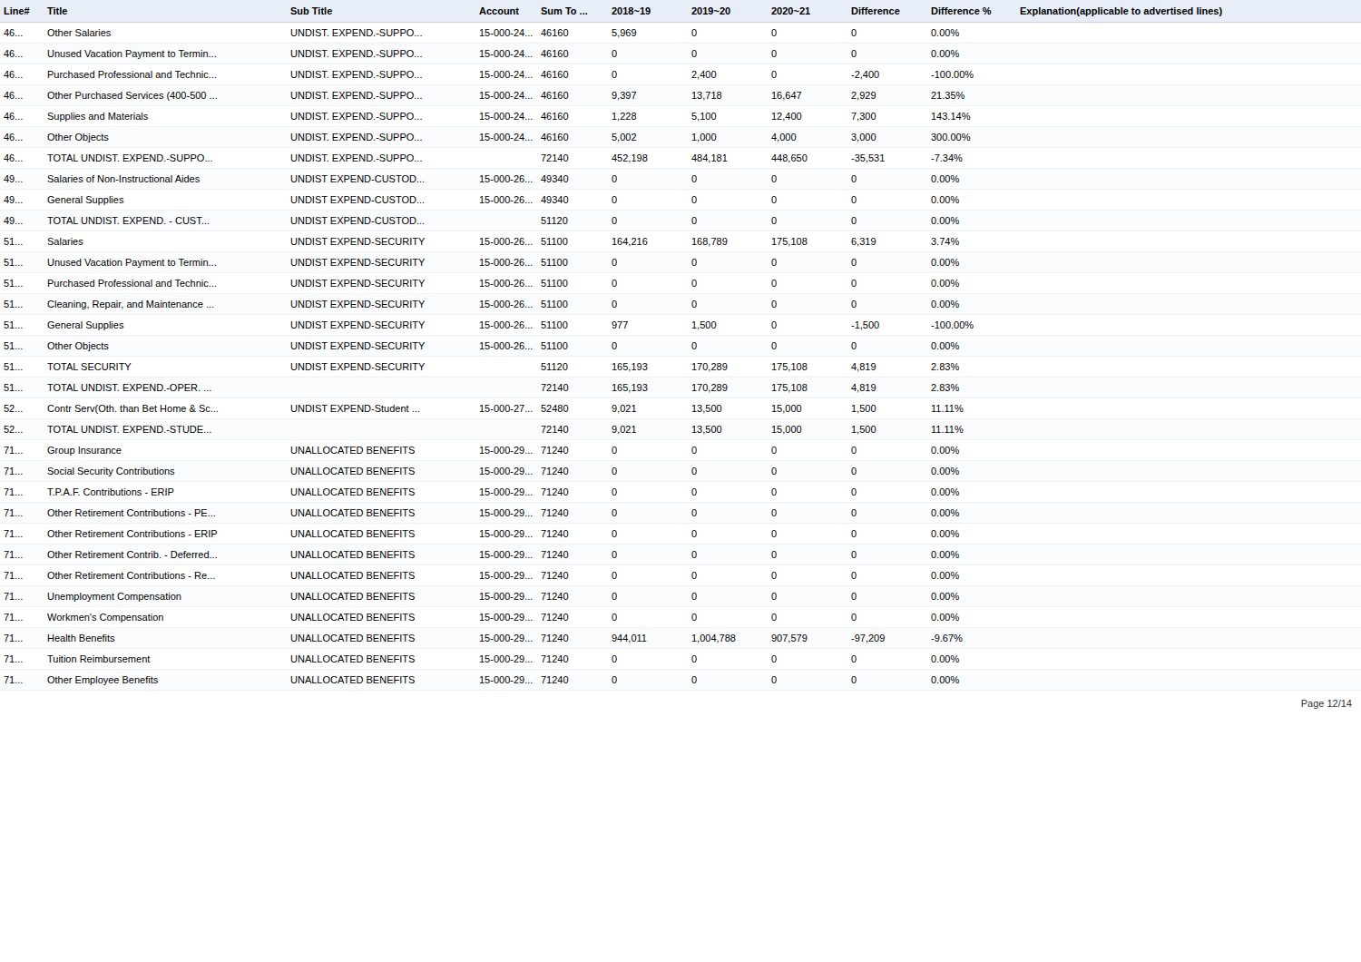| Line# | Title | Sub Title | Account | Sum To ... | 2018~19 | 2019~20 | 2020~21 | Difference | Difference % | Explanation(applicable to advertised lines) |
| --- | --- | --- | --- | --- | --- | --- | --- | --- | --- | --- |
| 46... | Other Salaries | UNDIST. EXPEND.-SUPPO... | 15-000-24... | 46160 | 5,969 | 0 | 0 | 0 | 0.00% | |
| 46... | Unused Vacation Payment to Termin... | UNDIST. EXPEND.-SUPPO... | 15-000-24... | 46160 | 0 | 0 | 0 | 0 | 0.00% | |
| 46... | Purchased Professional and Technic... | UNDIST. EXPEND.-SUPPO... | 15-000-24... | 46160 | 0 | 2,400 | 0 | -2,400 | -100.00% | |
| 46... | Other Purchased Services (400-500 ... | UNDIST. EXPEND.-SUPPO... | 15-000-24... | 46160 | 9,397 | 13,718 | 16,647 | 2,929 | 21.35% | |
| 46... | Supplies and Materials | UNDIST. EXPEND.-SUPPO... | 15-000-24... | 46160 | 1,228 | 5,100 | 12,400 | 7,300 | 143.14% | |
| 46... | Other Objects | UNDIST. EXPEND.-SUPPO... | 15-000-24... | 46160 | 5,002 | 1,000 | 4,000 | 3,000 | 300.00% | |
| 46... | TOTAL UNDIST. EXPEND.-SUPPO... | UNDIST. EXPEND.-SUPPO... | | 72140 | 452,198 | 484,181 | 448,650 | -35,531 | -7.34% | |
| 49... | Salaries of Non-Instructional Aides | UNDIST EXPEND-CUSTOD... | 15-000-26... | 49340 | 0 | 0 | 0 | 0 | 0.00% | |
| 49... | General Supplies | UNDIST EXPEND-CUSTOD... | 15-000-26... | 49340 | 0 | 0 | 0 | 0 | 0.00% | |
| 49... | TOTAL UNDIST. EXPEND. - CUST... | UNDIST EXPEND-CUSTOD... | | 51120 | 0 | 0 | 0 | 0 | 0.00% | |
| 51... | Salaries | UNDIST EXPEND-SECURITY | 15-000-26... | 51100 | 164,216 | 168,789 | 175,108 | 6,319 | 3.74% | |
| 51... | Unused Vacation Payment to Termin... | UNDIST EXPEND-SECURITY | 15-000-26... | 51100 | 0 | 0 | 0 | 0 | 0.00% | |
| 51... | Purchased Professional and Technic... | UNDIST EXPEND-SECURITY | 15-000-26... | 51100 | 0 | 0 | 0 | 0 | 0.00% | |
| 51... | Cleaning, Repair, and Maintenance ... | UNDIST EXPEND-SECURITY | 15-000-26... | 51100 | 0 | 0 | 0 | 0 | 0.00% | |
| 51... | General Supplies | UNDIST EXPEND-SECURITY | 15-000-26... | 51100 | 977 | 1,500 | 0 | -1,500 | -100.00% | |
| 51... | Other Objects | UNDIST EXPEND-SECURITY | 15-000-26... | 51100 | 0 | 0 | 0 | 0 | 0.00% | |
| 51... | TOTAL SECURITY | UNDIST EXPEND-SECURITY | | 51120 | 165,193 | 170,289 | 175,108 | 4,819 | 2.83% | |
| 51... | TOTAL UNDIST. EXPEND.-OPER. ... | | | 72140 | 165,193 | 170,289 | 175,108 | 4,819 | 2.83% | |
| 52... | Contr Serv(Oth. than Bet Home & Sc... | UNDIST EXPEND-Student ... | 15-000-27... | 52480 | 9,021 | 13,500 | 15,000 | 1,500 | 11.11% | |
| 52... | TOTAL UNDIST. EXPEND.-STUDE... | | | 72140 | 9,021 | 13,500 | 15,000 | 1,500 | 11.11% | |
| 71... | Group Insurance | UNALLOCATED BENEFITS | 15-000-29... | 71240 | 0 | 0 | 0 | 0 | 0.00% | |
| 71... | Social Security Contributions | UNALLOCATED BENEFITS | 15-000-29... | 71240 | 0 | 0 | 0 | 0 | 0.00% | |
| 71... | T.P.A.F. Contributions - ERIP | UNALLOCATED BENEFITS | 15-000-29... | 71240 | 0 | 0 | 0 | 0 | 0.00% | |
| 71... | Other Retirement Contributions - PE... | UNALLOCATED BENEFITS | 15-000-29... | 71240 | 0 | 0 | 0 | 0 | 0.00% | |
| 71... | Other Retirement Contributions - ERIP | UNALLOCATED BENEFITS | 15-000-29... | 71240 | 0 | 0 | 0 | 0 | 0.00% | |
| 71... | Other Retirement Contrib. - Deferred... | UNALLOCATED BENEFITS | 15-000-29... | 71240 | 0 | 0 | 0 | 0 | 0.00% | |
| 71... | Other Retirement Contributions - Re... | UNALLOCATED BENEFITS | 15-000-29... | 71240 | 0 | 0 | 0 | 0 | 0.00% | |
| 71... | Unemployment Compensation | UNALLOCATED BENEFITS | 15-000-29... | 71240 | 0 | 0 | 0 | 0 | 0.00% | |
| 71... | Workmen's Compensation | UNALLOCATED BENEFITS | 15-000-29... | 71240 | 0 | 0 | 0 | 0 | 0.00% | |
| 71... | Health Benefits | UNALLOCATED BENEFITS | 15-000-29... | 71240 | 944,011 | 1,004,788 | 907,579 | -97,209 | -9.67% | |
| 71... | Tuition Reimbursement | UNALLOCATED BENEFITS | 15-000-29... | 71240 | 0 | 0 | 0 | 0 | 0.00% | |
| 71... | Other Employee Benefits | UNALLOCATED BENEFITS | 15-000-29... | 71240 | 0 | 0 | 0 | 0 | 0.00% | |
Page 12/14